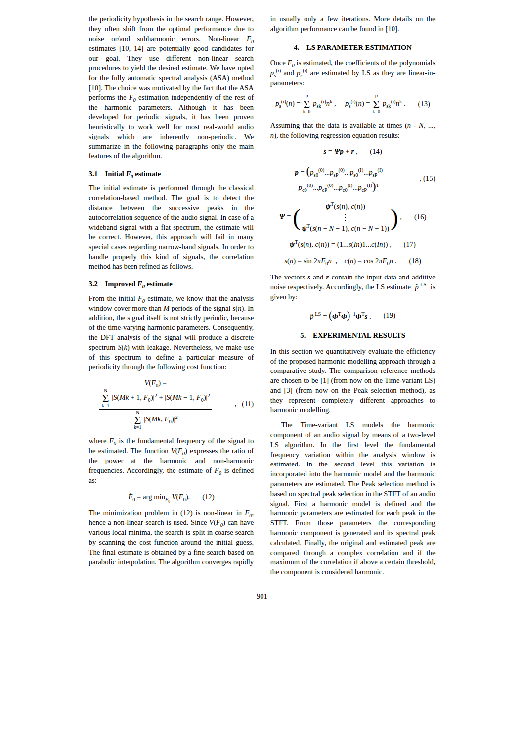the periodicity hypothesis in the search range. However, they often shift from the optimal performance due to noise or/and subharmonic errors. Non-linear F0 estimates [10, 14] are potentially good candidates for our goal. They use different non-linear search procedures to yield the desired estimate. We have opted for the fully automatic spectral analysis (ASA) method [10]. The choice was motivated by the fact that the ASA performs the F0 estimation independently of the rest of the harmonic parameters. Although it has been developed for periodic signals, it has been proven heuristically to work well for most real-world audio signals which are inherently non-periodic. We summarize in the following paragraphs only the main features of the algorithm.
3.1 Initial F0 estimate
The initial estimate is performed through the classical correlation-based method. The goal is to detect the distance between the successive peaks in the autocorrelation sequence of the audio signal. In case of a wideband signal with a flat spectrum, the estimate will be correct. However, this approach will fail in many special cases regarding narrow-band signals. In order to handle properly this kind of signals, the correlation method has been refined as follows.
3.2 Improved F0 estimate
From the initial F0 estimate, we know that the analysis window cover more than M periods of the signal s(n). In addition, the signal itself is not strictly periodic, because of the time-varying harmonic parameters. Consequently, the DFT analysis of the signal will produce a discrete spectrum S(k) with leakage. Nevertheless, we make use of this spectrum to define a particular measure of periodicity through the following cost function:
V(F0) = NΣk=1 |S(Mk + 1, F0)|2 + |S(Mk − 1, F0)|2 NΣk=1 |S(Mk, F0)|2 , (11)
where F0 is the fundamental frequency of the signal to be estimated. The function V(F0) expresses the ratio of the power at the harmonic and non-harmonic frequencies. Accordingly, the estimate of F0 is defined as:
F̂0 = arg minF0 V(F0). (12)
The minimization problem in (12) is non-linear in F0, hence a non-linear search is used. Since V(F0) can have various local minima, the search is split in coarse search by scanning the cost function around the initial guess. The final estimate is obtained by a fine search based on parabolic interpolation. The algorithm converges rapidly in usually only a few iterations. More details on the algorithm performance can be found in [10].
4. LS PARAMETER ESTIMATION
Once F0 is estimated, the coefficients of the polynomials ps(i) and pc(i) are estimated by LS as they are linear-in-parameters:
ps(i)(n) = PΣk=0 psk(i)nk , ps(i)(n) = PΣk=0 psk(i)nk . (13)
Assuming that the data is available at times (n - N, ..., n), the following regression equation results:
s = Ψp + r , (14)
p = (ps0(0)...psP(0)...ps0(I)...psP(I) pc0(0)...pcP(0)...pc0(I)...pcP(I))T , (15)
Ψ = (
ψT(s(n), c(n))
⋮
ψT(s(n − N − 1), c(n − N − 1))
) , (16)
ψT(s(n), c(n)) = (1...s(In)1...c(In)) , (17)
s(n) = sin 2πF0n , c(n) = cos 2πF0n . (18)
The vectors s and r contain the input data and additive noise respectively. Accordingly, the LS estimate p̂ LS is given by:
p̂ LS = (ΦTΦ)−1ΦTs . (19)
5. EXPERIMENTAL RESULTS
In this section we quantitatively evaluate the efficiency of the proposed harmonic modelling approach through a comparative study. The comparison reference methods are chosen to be [1] (from now on the Time-variant LS) and [3] (from now on the Peak selection method), as they represent completely different approaches to harmonic modelling.
The Time-variant LS models the harmonic component of an audio signal by means of a two-level LS algorithm. In the first level the fundamental frequency variation within the analysis window is estimated. In the second level this variation is incorporated into the harmonic model and the harmonic parameters are estimated. The Peak selection method is based on spectral peak selection in the STFT of an audio signal. First a harmonic model is defined and the harmonic parameters are estimated for each peak in the STFT. From those parameters the corresponding harmonic component is generated and its spectral peak calculated. Finally, the original and estimated peak are compared through a complex correlation and if the maximum of the correlation if above a certain threshold, the component is considered harmonic.
901